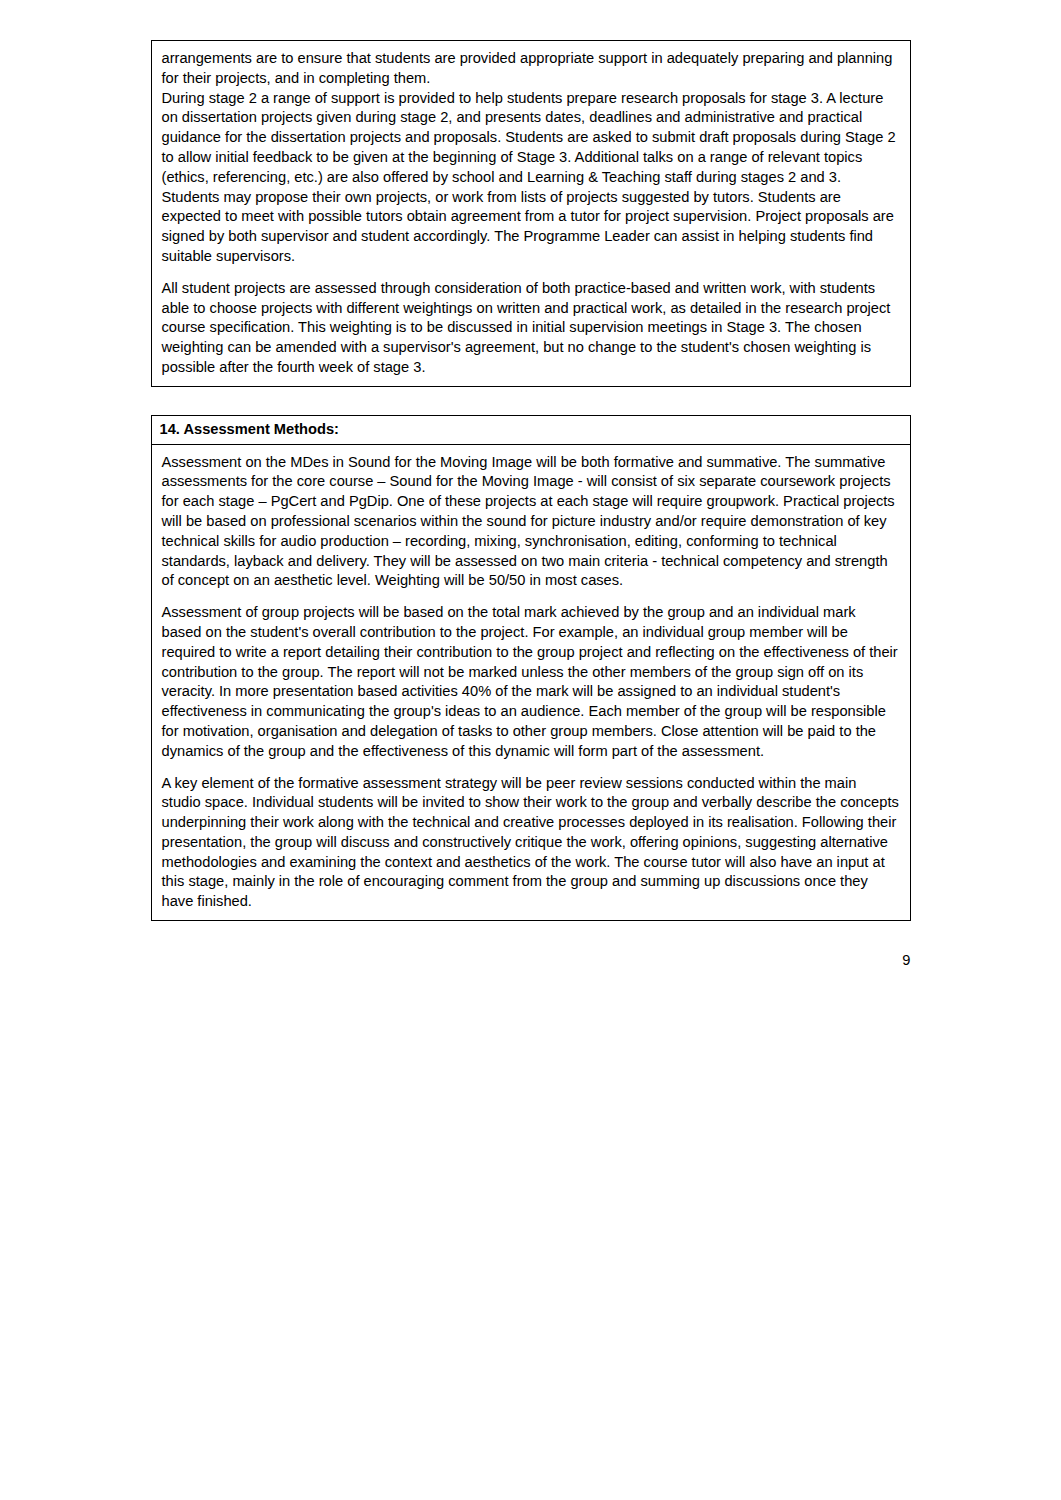arrangements are to ensure that students are provided appropriate support in adequately preparing and planning for their projects, and in completing them.
During stage 2 a range of support is provided to help students prepare research proposals for stage 3. A lecture on dissertation projects given during stage 2, and presents dates, deadlines and administrative and practical guidance for the dissertation projects and proposals. Students are asked to submit draft proposals during Stage 2 to allow initial feedback to be given at the beginning of Stage 3. Additional talks on a range of relevant topics (ethics, referencing, etc.) are also offered by school and Learning & Teaching staff during stages 2 and 3.
Students may propose their own projects, or work from lists of projects suggested by tutors. Students are expected to meet with possible tutors obtain agreement from a tutor for project supervision. Project proposals are signed by both supervisor and student accordingly. The Programme Leader can assist in helping students find suitable supervisors.
All student projects are assessed through consideration of both practice-based and written work, with students able to choose projects with different weightings on written and practical work, as detailed in the research project course specification. This weighting is to be discussed in initial supervision meetings in Stage 3. The chosen weighting can be amended with a supervisor's agreement, but no change to the student's chosen weighting is possible after the fourth week of stage 3.
14. Assessment Methods:
Assessment on the MDes in Sound for the Moving Image will be both formative and summative. The summative assessments for the core course – Sound for the Moving Image - will consist of six separate coursework projects for each stage – PgCert and PgDip. One of these projects at each stage will require groupwork. Practical projects will be based on professional scenarios within the sound for picture industry and/or require demonstration of key technical skills for audio production – recording, mixing, synchronisation, editing, conforming to technical standards, layback and delivery. They will be assessed on two main criteria - technical competency and strength of concept on an aesthetic level. Weighting will be 50/50 in most cases.
Assessment of group projects will be based on the total mark achieved by the group and an individual mark based on the student's overall contribution to the project. For example, an individual group member will be required to write a report detailing their contribution to the group project and reflecting on the effectiveness of their contribution to the group. The report will not be marked unless the other members of the group sign off on its veracity. In more presentation based activities 40% of the mark will be assigned to an individual student's effectiveness in communicating the group's ideas to an audience. Each member of the group will be responsible for motivation, organisation and delegation of tasks to other group members. Close attention will be paid to the dynamics of the group and the effectiveness of this dynamic will form part of the assessment.
A key element of the formative assessment strategy will be peer review sessions conducted within the main studio space. Individual students will be invited to show their work to the group and verbally describe the concepts underpinning their work along with the technical and creative processes deployed in its realisation. Following their presentation, the group will discuss and constructively critique the work, offering opinions, suggesting alternative methodologies and examining the context and aesthetics of the work. The course tutor will also have an input at this stage, mainly in the role of encouraging comment from the group and summing up discussions once they have finished.
9